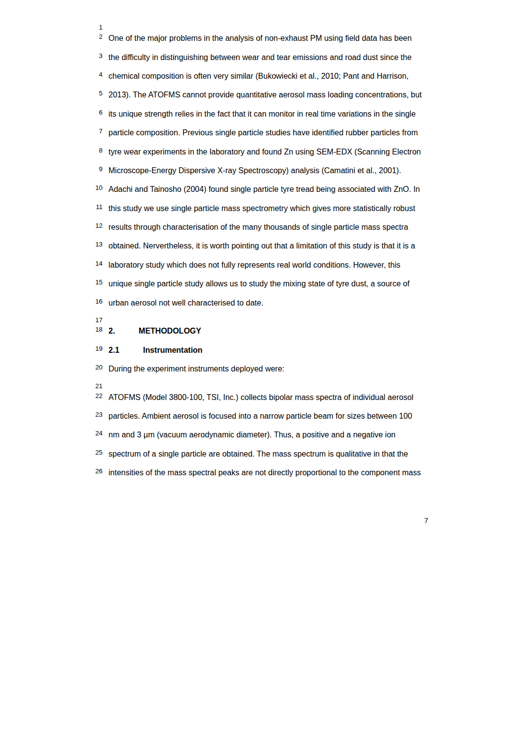One of the major problems in the analysis of non-exhaust PM using field data has been
the difficulty in distinguishing between wear and tear emissions and road dust since the
chemical composition is often very similar (Bukowiecki et al., 2010; Pant and Harrison,
2013). The ATOFMS cannot provide quantitative aerosol mass loading concentrations, but
its unique strength relies in the fact that it can monitor in real time variations in the single
particle composition. Previous single particle studies have identified rubber particles from
tyre wear experiments in the laboratory and found Zn using SEM-EDX (Scanning Electron
Microscope-Energy Dispersive X-ray Spectroscopy) analysis (Camatini et al., 2001).
Adachi and Tainosho (2004) found single particle tyre tread being associated with ZnO. In
this study we use single particle mass spectrometry which gives more statistically robust
results through characterisation of the many thousands of single particle mass spectra
obtained. Nervertheless, it is worth pointing out that a limitation of this study is that it is a
laboratory study which does not fully represents real world conditions. However, this
unique single particle study allows us to study the mixing state of tyre dust, a source of
urban aerosol not well characterised to date.
2. METHODOLOGY
2.1 Instrumentation
During the experiment instruments deployed were:
ATOFMS (Model 3800-100, TSI, Inc.) collects bipolar mass spectra of individual aerosol
particles. Ambient aerosol is focused into a narrow particle beam for sizes between 100
nm and 3 µm (vacuum aerodynamic diameter). Thus, a positive and a negative ion
spectrum of a single particle are obtained. The mass spectrum is qualitative in that the
intensities of the mass spectral peaks are not directly proportional to the component mass
7